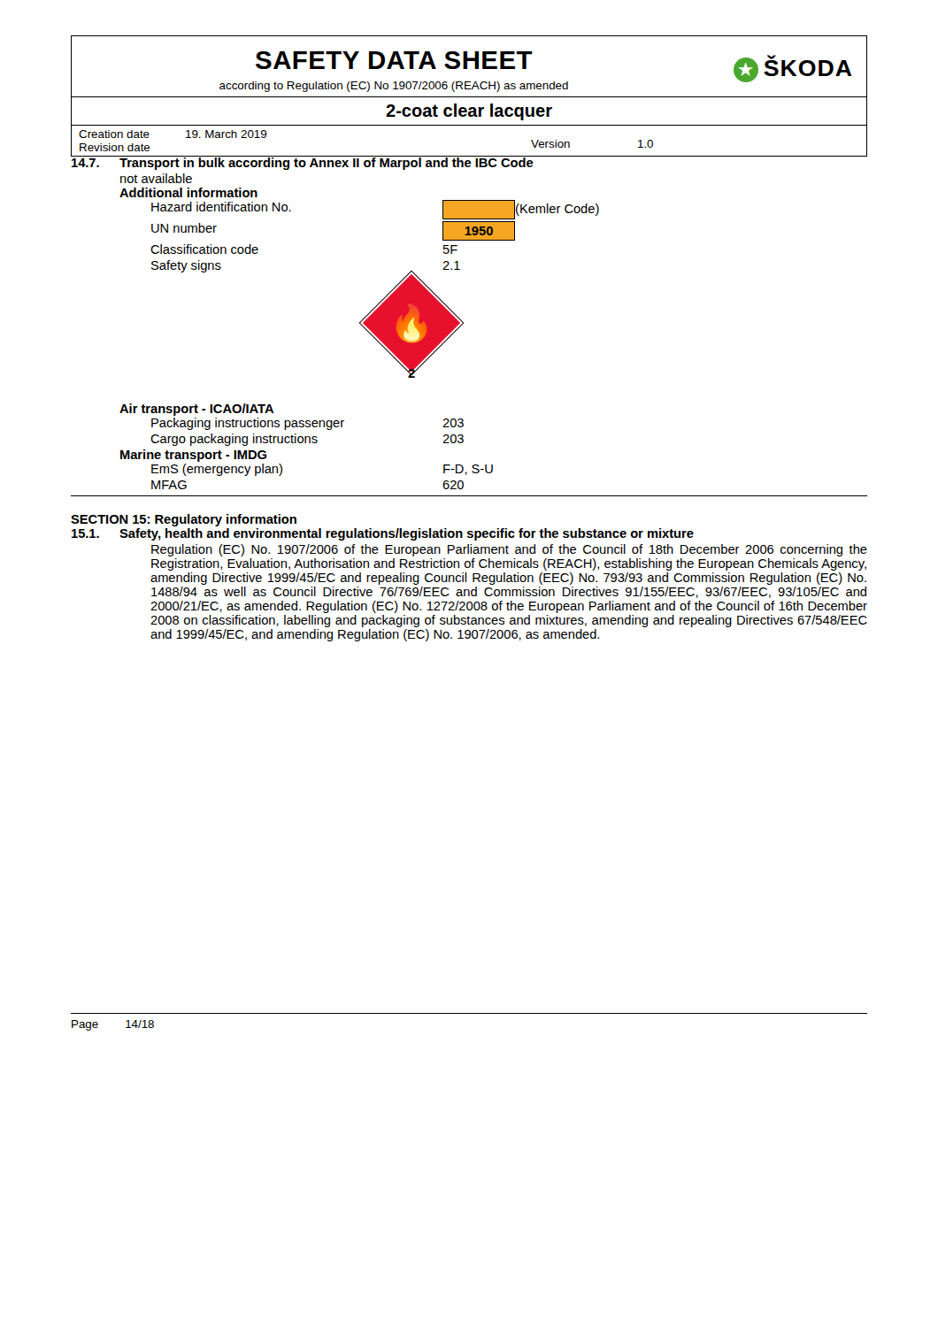SAFETY DATA SHEET
according to Regulation (EC) No 1907/2006 (REACH) as amended
★ŠKODA
2-coat clear lacquer
Creation date
19. March 2019
Revision date
Version
1.0
14.7.
Transport in bulk according to Annex II of Marpol and the IBC Code
not available
Additional information
Hazard identification No.
(Kemler Code)
UN number
1950
Classification code
5F
Safety signs
2.1
🔥
2
Air transport - ICAO/IATA
Packaging instructions passenger
203
Cargo packaging instructions
203
Marine transport - IMDG
EmS (emergency plan)
F-D, S-U
MFAG
620
SECTION 15: Regulatory information
15.1.
Safety, health and environmental regulations/legislation specific for the substance or mixture
Regulation (EC) No. 1907/2006 of the European Parliament and of the Council of 18th December 2006 concerning the Registration, Evaluation, Authorisation and Restriction of Chemicals (REACH), establishing the European Chemicals Agency, amending Directive 1999/45/EC and repealing Council Regulation (EEC) No. 793/93 and Commission Regulation (EC) No. 1488/94 as well as Council Directive 76/769/EEC and Commission Directives 91/155/EEC, 93/67/EEC, 93/105/EC and 2000/21/EC, as amended. Regulation (EC) No. 1272/2008 of the European Parliament and of the Council of 16th December 2008 on classification, labelling and packaging of substances and mixtures, amending and repealing Directives 67/548/EEC and 1999/45/EC, and amending Regulation (EC) No. 1907/2006, as amended.
Page 14/18